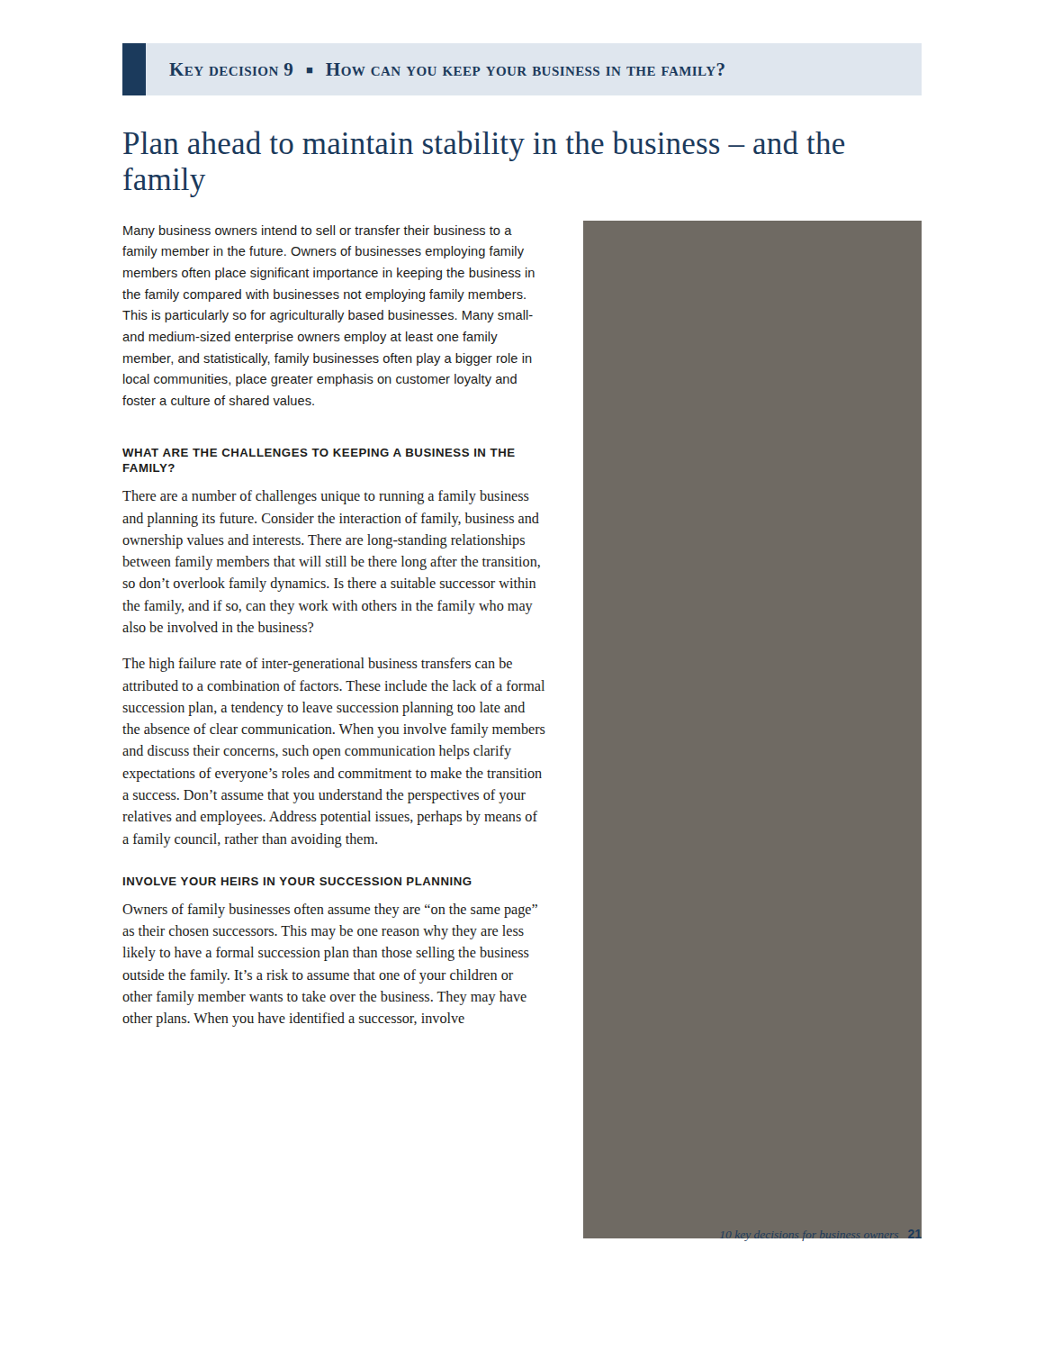Key decision 9 ■ How can you keep your business in the family?
Plan ahead to maintain stability in the business – and the family
Many business owners intend to sell or transfer their business to a family member in the future. Owners of businesses employing family members often place significant importance in keeping the business in the family compared with businesses not employing family members. This is particularly so for agriculturally based businesses. Many small- and medium-sized enterprise owners employ at least one family member, and statistically, family businesses often play a bigger role in local communities, place greater emphasis on customer loyalty and foster a culture of shared values.
What are the challenges to keeping a business in the family?
There are a number of challenges unique to running a family business and planning its future. Consider the interaction of family, business and ownership values and interests. There are long-standing relationships between family members that will still be there long after the transition, so don’t overlook family dynamics. Is there a suitable successor within the family, and if so, can they work with others in the family who may also be involved in the business?
The high failure rate of inter-generational business transfers can be attributed to a combination of factors. These include the lack of a formal succession plan, a tendency to leave succession planning too late and the absence of clear communication. When you involve family members and discuss their concerns, such open communication helps clarify expectations of everyone’s roles and commitment to make the transition a success. Don’t assume that you understand the perspectives of your relatives and employees. Address potential issues, perhaps by means of a family council, rather than avoiding them.
Involve your heirs in your succession planning
Owners of family businesses often assume they are “on the same page” as their chosen successors. This may be one reason why they are less likely to have a formal succession plan than those selling the business outside the family. It’s a risk to assume that one of your children or other family member wants to take over the business. They may have other plans. When you have identified a successor, involve
10 key decisions for business owners 21